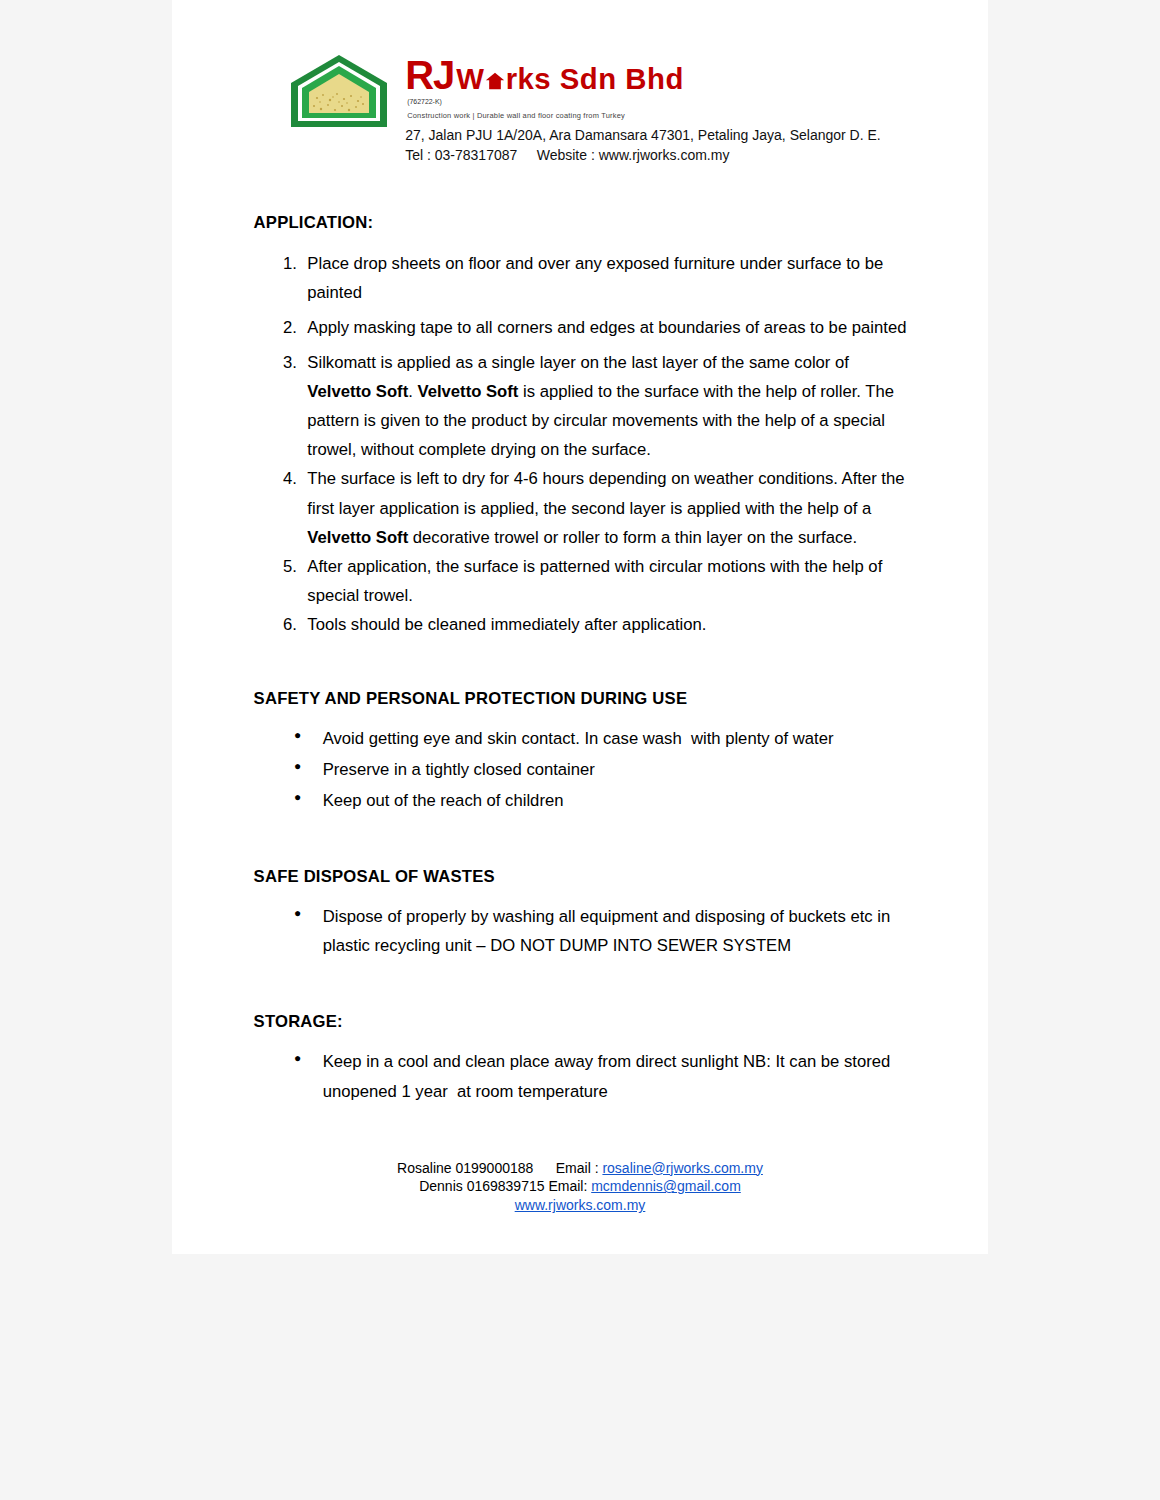RJ W rks Sdn Bhd
(762722-K)
Construction work | Durable wall and floor coating from Turkey
27, Jalan PJU 1A/20A, Ara Damansara 47301, Petaling Jaya, Selangor D. E.
Tel : 03-78317087 Website : www.rjworks.com.my
APPLICATION:
Place drop sheets on floor and over any exposed furniture under surface to be painted
Apply masking tape to all corners and edges at boundaries of areas to be painted
Silkomatt is applied as a single layer on the last layer of the same color of Velvetto Soft. Velvetto Soft is applied to the surface with the help of roller. The pattern is given to the product by circular movements with the help of a special trowel, without complete drying on the surface.
The surface is left to dry for 4-6 hours depending on weather conditions. After the first layer application is applied, the second layer is applied with the help of a Velvetto Soft decorative trowel or roller to form a thin layer on the surface.
After application, the surface is patterned with circular motions with the help of special trowel.
Tools should be cleaned immediately after application.
SAFETY AND PERSONAL PROTECTION DURING USE
Avoid getting eye and skin contact. In case wash with plenty of water
Preserve in a tightly closed container
Keep out of the reach of children
SAFE DISPOSAL OF WASTES
Dispose of properly by washing all equipment and disposing of buckets etc in plastic recycling unit – DO NOT DUMP INTO SEWER SYSTEM
STORAGE:
Keep in a cool and clean place away from direct sunlight NB: It can be stored unopened 1 year at room temperature
Rosaline 0199000188 Email : rosaline@rjworks.com.my
Dennis 0169839715 Email: mcmdennis@gmail.com
www.rjworks.com.my